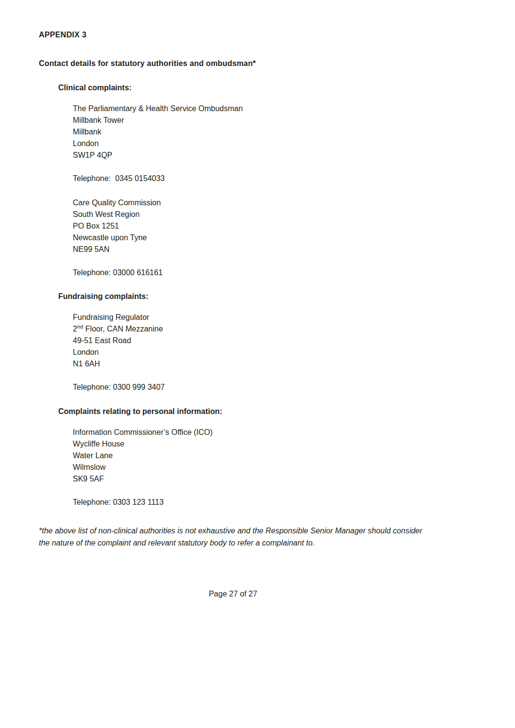APPENDIX 3
Contact details for statutory authorities and ombudsman*
Clinical complaints:
The Parliamentary & Health Service Ombudsman
Millbank Tower
Millbank
London
SW1P 4QP
Telephone: 0345 0154033
Care Quality Commission
South West Region
PO Box 1251
Newcastle upon Tyne
NE99 5AN
Telephone: 03000 616161
Fundraising complaints:
Fundraising Regulator
2nd Floor, CAN Mezzanine
49-51 East Road
London
N1 6AH
Telephone: 0300 999 3407
Complaints relating to personal information:
Information Commissioner’s Office (ICO)
Wycliffe House
Water Lane
Wilmslow
SK9 5AF
Telephone: 0303 123 1113
*the above list of non-clinical authorities is not exhaustive and the Responsible Senior Manager should consider the nature of the complaint and relevant statutory body to refer a complainant to.
Page 27 of 27